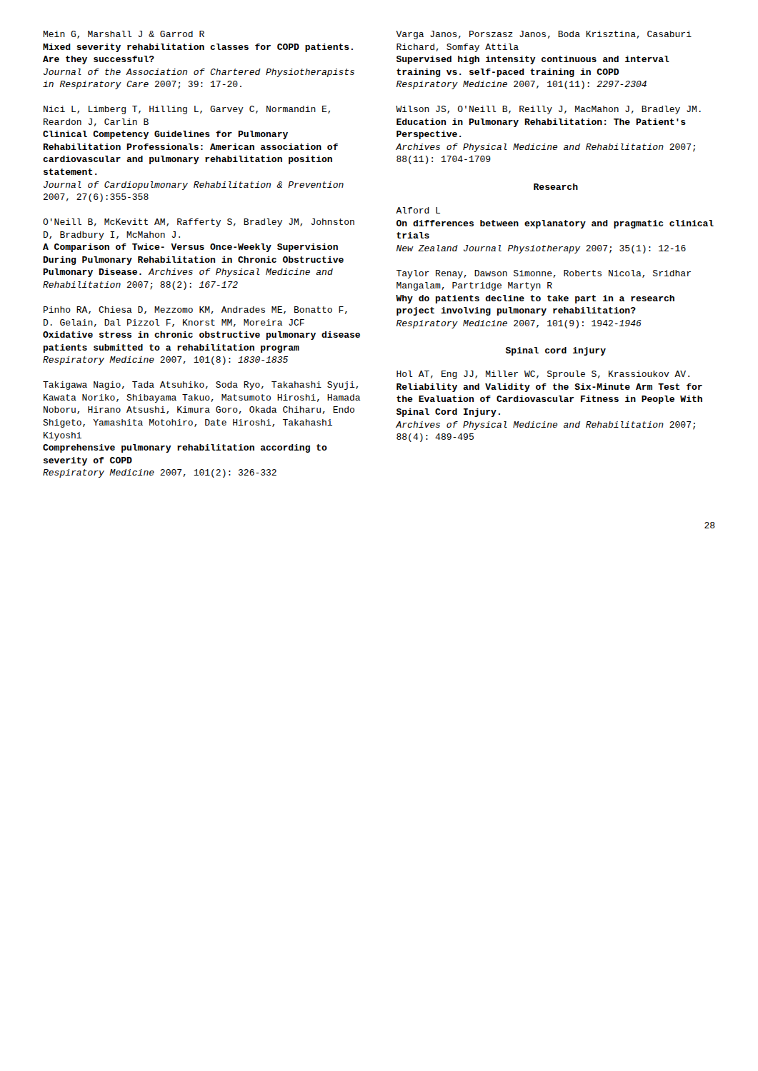Mein G, Marshall J & Garrod R
Mixed severity rehabilitation classes for COPD patients. Are they successful?
Journal of the Association of Chartered Physiotherapists in Respiratory Care 2007; 39: 17-20.
Nici L, Limberg T, Hilling L, Garvey C, Normandin E, Reardon J, Carlin B
Clinical Competency Guidelines for Pulmonary Rehabilitation Professionals: American association of cardiovascular and pulmonary rehabilitation position statement.
Journal of Cardiopulmonary Rehabilitation & Prevention 2007, 27(6):355-358
O'Neill B, McKevitt AM, Rafferty S, Bradley JM, Johnston D, Bradbury I, McMahon J.
A Comparison of Twice- Versus Once-Weekly Supervision During Pulmonary Rehabilitation in Chronic Obstructive Pulmonary Disease. Archives of Physical Medicine and Rehabilitation 2007; 88(2): 167-172
Pinho RA, Chiesa D, Mezzomo KM, Andrades ME, Bonatto F, D. Gelain, Dal Pizzol F, Knorst MM, Moreira JCF
Oxidative stress in chronic obstructive pulmonary disease patients submitted to a rehabilitation program
Respiratory Medicine 2007, 101(8): 1830-1835
Takigawa Nagio, Tada Atsuhiko, Soda Ryo, Takahashi Syuji, Kawata Noriko, Shibayama Takuo, Matsumoto Hiroshi, Hamada Noboru, Hirano Atsushi, Kimura Goro, Okada Chiharu, Endo Shigeto, Yamashita Motohiro, Date Hiroshi, Takahashi Kiyoshi
Comprehensive pulmonary rehabilitation according to severity of COPD
Respiratory Medicine 2007, 101(2): 326-332
Varga Janos, Porszasz Janos, Boda Krisztina, Casaburi Richard, Somfay Attila
Supervised high intensity continuous and interval training vs. self-paced training in COPD
Respiratory Medicine 2007, 101(11): 2297-2304
Wilson JS, O'Neill B, Reilly J, MacMahon J, Bradley JM.
Education in Pulmonary Rehabilitation: The Patient's Perspective.
Archives of Physical Medicine and Rehabilitation 2007; 88(11): 1704-1709
Research
Alford L
On differences between explanatory and pragmatic clinical trials
New Zealand Journal Physiotherapy 2007; 35(1): 12-16
Taylor Renay, Dawson Simonne, Roberts Nicola, Sridhar Mangalam, Partridge Martyn R
Why do patients decline to take part in a research project involving pulmonary rehabilitation?
Respiratory Medicine 2007, 101(9): 1942-1946
Spinal cord injury
Hol AT, Eng JJ, Miller WC, Sproule S, Krassioukov AV.
Reliability and Validity of the Six-Minute Arm Test for the Evaluation of Cardiovascular Fitness in People With Spinal Cord Injury.
Archives of Physical Medicine and Rehabilitation 2007; 88(4): 489-495
28